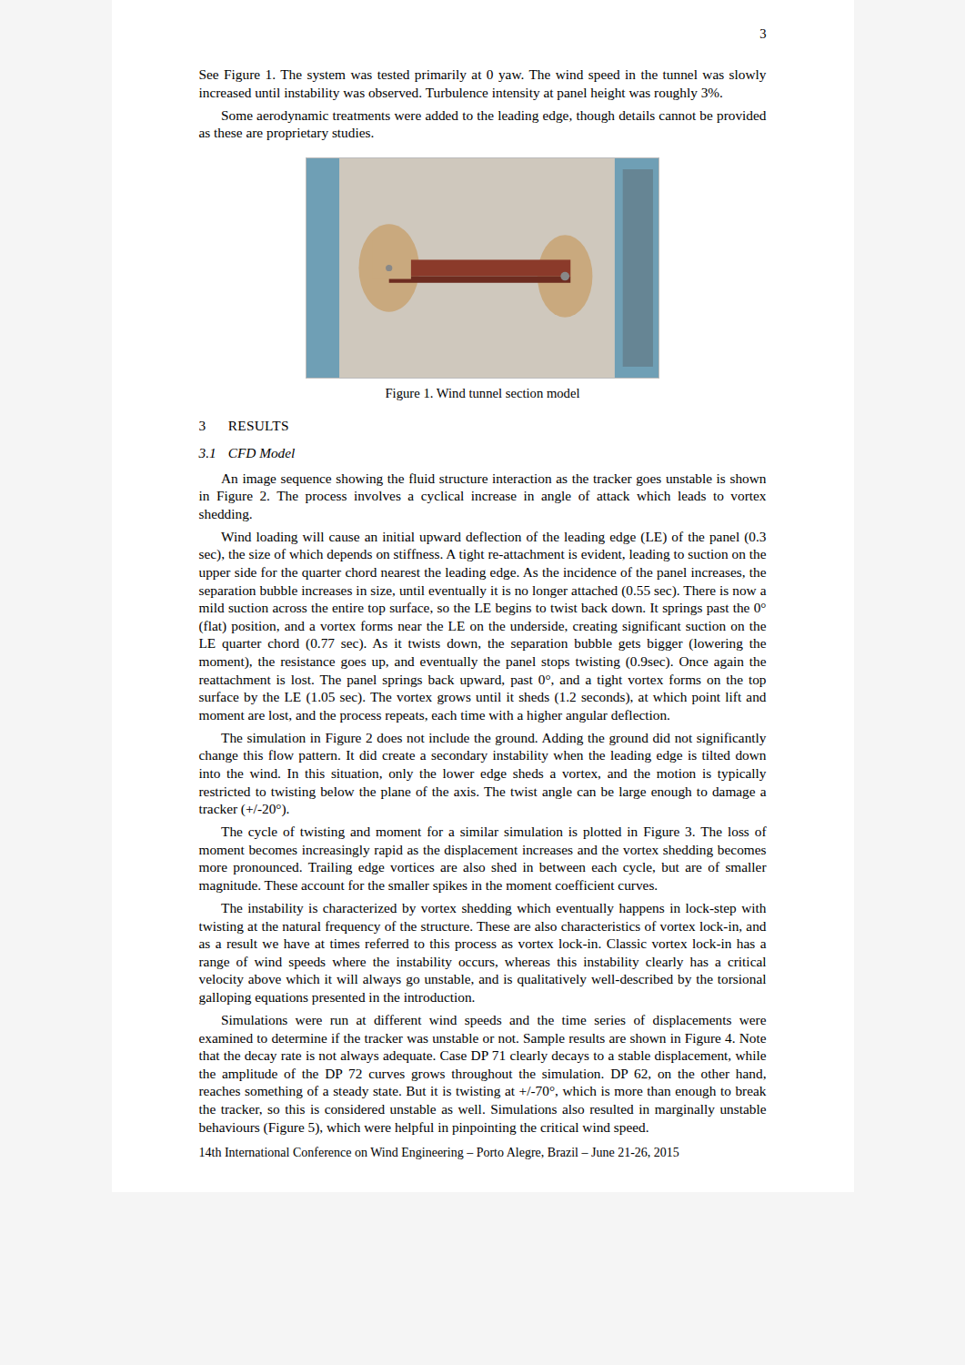3
See Figure 1. The system was tested primarily at 0 yaw. The wind speed in the tunnel was slowly increased until instability was observed. Turbulence intensity at panel height was roughly 3%.
Some aerodynamic treatments were added to the leading edge, though details cannot be provided as these are proprietary studies.
Figure 1. Wind tunnel section model
3 RESULTS
3.1 CFD Model
An image sequence showing the fluid structure interaction as the tracker goes unstable is shown in Figure 2. The process involves a cyclical increase in angle of attack which leads to vortex shedding.
Wind loading will cause an initial upward deflection of the leading edge (LE) of the panel (0.3 sec), the size of which depends on stiffness. A tight re-attachment is evident, leading to suction on the upper side for the quarter chord nearest the leading edge. As the incidence of the panel increases, the separation bubble increases in size, until eventually it is no longer attached (0.55 sec). There is now a mild suction across the entire top surface, so the LE begins to twist back down. It springs past the 0° (flat) position, and a vortex forms near the LE on the underside, creating significant suction on the LE quarter chord (0.77 sec). As it twists down, the separation bubble gets bigger (lowering the moment), the resistance goes up, and eventually the panel stops twisting (0.9sec). Once again the reattachment is lost. The panel springs back upward, past 0°, and a tight vortex forms on the top surface by the LE (1.05 sec). The vortex grows until it sheds (1.2 seconds), at which point lift and moment are lost, and the process repeats, each time with a higher angular deflection.
The simulation in Figure 2 does not include the ground. Adding the ground did not significantly change this flow pattern. It did create a secondary instability when the leading edge is tilted down into the wind. In this situation, only the lower edge sheds a vortex, and the motion is typically restricted to twisting below the plane of the axis. The twist angle can be large enough to damage a tracker (+/-20°).
The cycle of twisting and moment for a similar simulation is plotted in Figure 3. The loss of moment becomes increasingly rapid as the displacement increases and the vortex shedding becomes more pronounced. Trailing edge vortices are also shed in between each cycle, but are of smaller magnitude. These account for the smaller spikes in the moment coefficient curves.
The instability is characterized by vortex shedding which eventually happens in lock-step with twisting at the natural frequency of the structure. These are also characteristics of vortex lock-in, and as a result we have at times referred to this process as vortex lock-in. Classic vortex lock-in has a range of wind speeds where the instability occurs, whereas this instability clearly has a critical velocity above which it will always go unstable, and is qualitatively well-described by the torsional galloping equations presented in the introduction.
Simulations were run at different wind speeds and the time series of displacements were examined to determine if the tracker was unstable or not. Sample results are shown in Figure 4. Note that the decay rate is not always adequate. Case DP 71 clearly decays to a stable displacement, while the amplitude of the DP 72 curves grows throughout the simulation. DP 62, on the other hand, reaches something of a steady state. But it is twisting at +/-70°, which is more than enough to break the tracker, so this is considered unstable as well. Simulations also resulted in marginally unstable behaviours (Figure 5), which were helpful in pinpointing the critical wind speed.
14th International Conference on Wind Engineering – Porto Alegre, Brazil – June 21-26, 2015